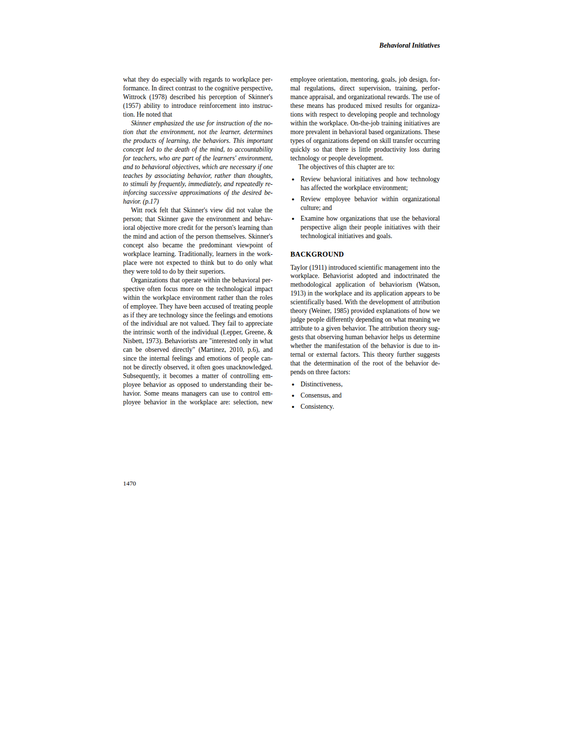Behavioral Initiatives
what they do especially with regards to workplace performance. In direct contrast to the cognitive perspective, Wittrock (1978) described his perception of Skinner's (1957) ability to introduce reinforcement into instruction. He noted that
Skinner emphasized the use for instruction of the notion that the environment, not the learner, determines the products of learning, the behaviors. This important concept led to the death of the mind, to accountability for teachers, who are part of the learners' environment, and to behavioral objectives, which are necessary if one teaches by associating behavior, rather than thoughts, to stimuli by frequently, immediately, and repeatedly reinforcing successive approximations of the desired behavior. (p.17)
Witt rock felt that Skinner's view did not value the person; that Skinner gave the environment and behavioral objective more credit for the person's learning than the mind and action of the person themselves. Skinner's concept also became the predominant viewpoint of workplace learning. Traditionally, learners in the workplace were not expected to think but to do only what they were told to do by their superiors.
Organizations that operate within the behavioral perspective often focus more on the technological impact within the workplace environment rather than the roles of employee. They have been accused of treating people as if they are technology since the feelings and emotions of the individual are not valued. They fail to appreciate the intrinsic worth of the individual (Lepper, Greene, & Nisbett, 1973). Behaviorists are "interested only in what can be observed directly" (Martinez, 2010, p.6), and since the internal feelings and emotions of people cannot be directly observed, it often goes unacknowledged. Subsequently, it becomes a matter of controlling employee behavior as opposed to understanding their behavior. Some means managers can use to control employee behavior in the workplace are: selection, new employee orientation, mentoring, goals, job design, formal regulations, direct supervision, training, performance appraisal, and organizational rewards. The use of these means has produced mixed results for organizations with respect to developing people and technology within the workplace. On-the-job training initiatives are more prevalent in behavioral based organizations. These types of organizations depend on skill transfer occurring quickly so that there is little productivity loss during technology or people development.
The objectives of this chapter are to:
Review behavioral initiatives and how technology has affected the workplace environment;
Review employee behavior within organizational culture; and
Examine how organizations that use the behavioral perspective align their people initiatives with their technological initiatives and goals.
BACKGROUND
Taylor (1911) introduced scientific management into the workplace. Behaviorist adopted and indoctrinated the methodological application of behaviorism (Watson, 1913) in the workplace and its application appears to be scientifically based. With the development of attribution theory (Weiner, 1985) provided explanations of how we judge people differently depending on what meaning we attribute to a given behavior. The attribution theory suggests that observing human behavior helps us determine whether the manifestation of the behavior is due to internal or external factors. This theory further suggests that the determination of the root of the behavior depends on three factors:
Distinctiveness,
Consensus, and
Consistency.
1470